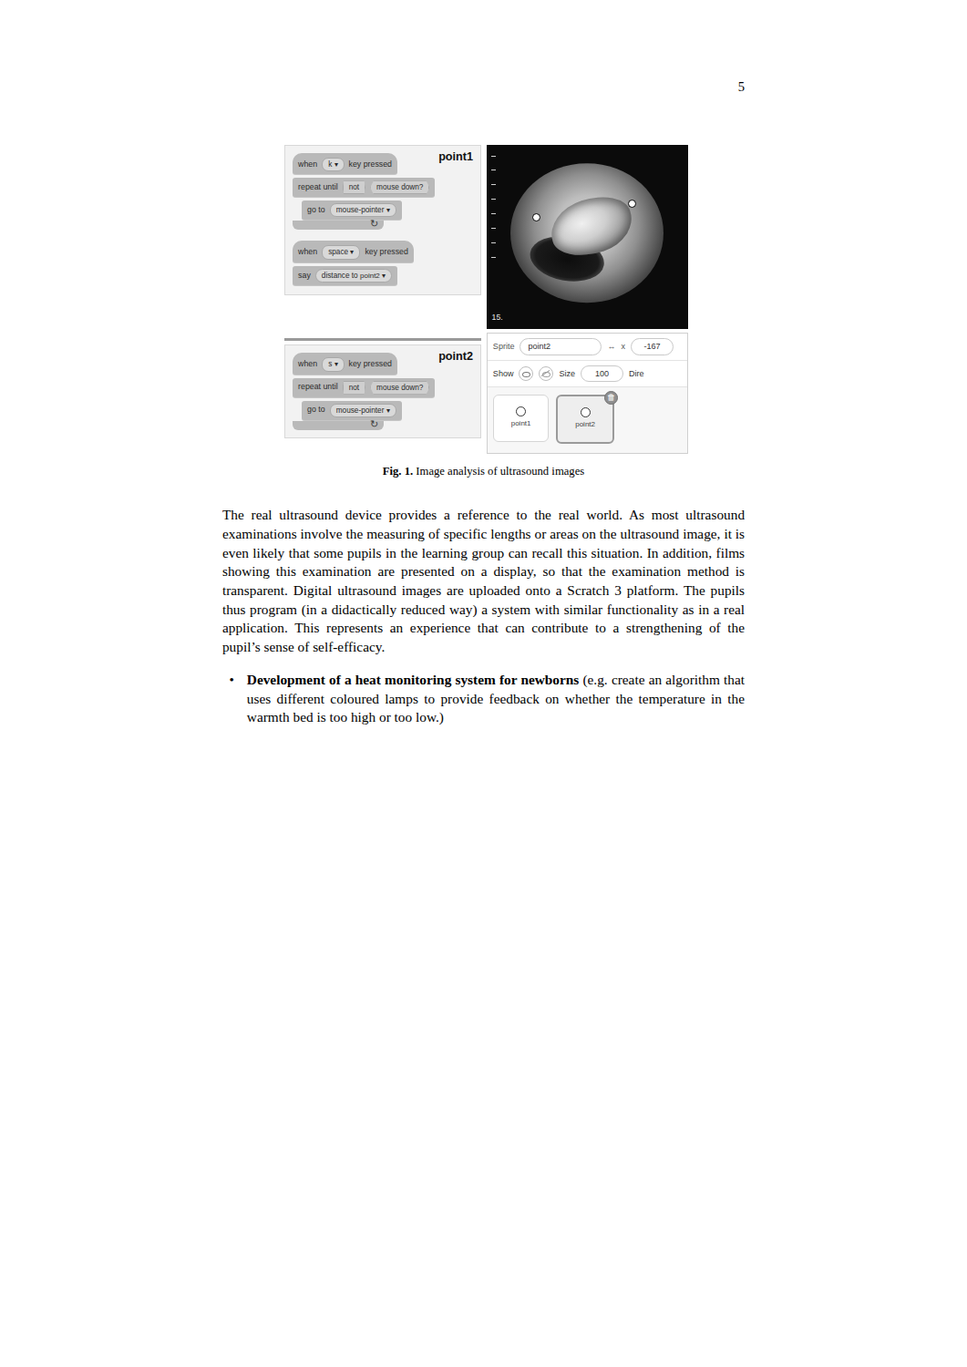5
point1
when k ▾ key pressed
repeat until not mouse down?
go to mouse-pointer ▾
when space ▾ key pressed
say distance to point2 ▾
15.
point2
when s ▾ key pressed
repeat until not mouse down?
go to mouse-pointer ▾
Sprite point2 ↔ x -167
Show Size 100 Dire
point1
🗑
point2
Fig. 1. Image analysis of ultrasound images
The real ultrasound device provides a reference to the real world. As most ultrasound examinations involve the measuring of specific lengths or areas on the ultrasound image, it is even likely that some pupils in the learning group can recall this situation. In addition, films showing this examination are presented on a display, so that the examination method is transparent. Digital ultrasound images are uploaded onto a Scratch 3 platform. The pupils thus program (in a didactically reduced way) a system with similar functionality as in a real application. This represents an experience that can contribute to a strengthening of the pupil’s sense of self-efficacy.
Development of a heat monitoring system for newborns (e.g. create an algorithm that uses different coloured lamps to provide feedback on whether the temperature in the warmth bed is too high or too low.)